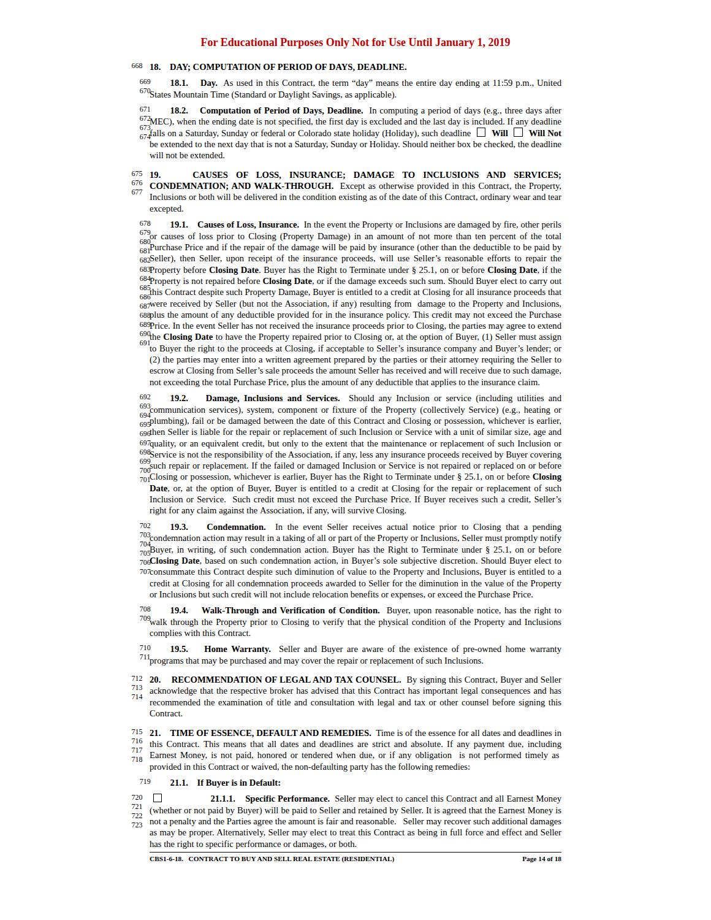For Educational Purposes Only Not for Use Until January 1, 2019
66818. DAY; COMPUTATION OF PERIOD OF DAYS, DEADLINE.
66918.1. Day. As used in this Contract, the term “day” means the entire day ending at 11:59 p.m., United States Mountain 670 Time (Standard or Daylight Savings, as applicable).
67118.2. Computation of Period of Days, Deadline. In computing a period of days (e.g., three days after MEC), when the 672ending date is not specified, the first day is excluded and the last day is included. If any deadline falls on a Saturday, Sunday or 673federal or Colorado state holiday (Holiday), such deadline Will Will Not be extended to the next day that is not a 674 Saturday, Sunday or Holiday. Should neither box be checked, the deadline will not be extended.
67519. CAUSES OF LOSS, INSURANCE; DAMAGE TO INCLUSIONS AND SERVICES; CONDEMNATION; AND 676 WALK-THROUGH. Except as otherwise provided in this Contract, the Property, Inclusions or both will be delivered in the 677condition existing as of the date of this Contract, ordinary wear and tear excepted.
67819.1. Causes of Loss, Insurance. In the event the Property or Inclusions are damaged by fire, other perils or causes of 679loss prior to Closing (Property Damage) in an amount of not more than ten percent of the total Purchase Price and if the repair of 680the damage will be paid by insurance (other than the deductible to be paid by Seller), then Seller, upon receipt of the insurance 681proceeds, will use Seller’s reasonable efforts to repair the Property before Closing Date. Buyer has the Right to Terminate under 682§ 25.1, on or before Closing Date, if the Property is not repaired before Closing Date, or if the damage exceeds such sum. Should 683 Buyer elect to carry out this Contract despite such Property Damage, Buyer is entitled to a credit at Closing for all insurance 684proceeds that were received by Seller (but not the Association, if any) resulting from damage to the Property and Inclusions, plus 685the amount of any deductible provided for in the insurance policy. This credit may not exceed the Purchase Price. In the event 686 Seller has not received the insurance proceeds prior to Closing, the parties may agree to extend the Closing Date to have the 687 Property repaired prior to Closing or, at the option of Buyer, (1) Seller must assign to Buyer the right to the proceeds at Closing, if 688acceptable to Seller’s insurance company and Buyer’s lender; or (2) the parties may enter into a written agreement prepared by the 689parties or their attorney requiring the Seller to escrow at Closing from Seller’s sale proceeds the amount Seller has received and 690will receive due to such damage, not exceeding the total Purchase Price, plus the amount of any deductible that applies to the 691insurance claim.
69219.2. Damage, Inclusions and Services. Should any Inclusion or service (including utilities and communication 693services), system, component or fixture of the Property (collectively Service) (e.g., heating or plumbing), fail or be damaged 694between the date of this Contract and Closing or possession, whichever is earlier, then Seller is liable for the repair or replacement 695of such Inclusion or Service with a unit of similar size, age and quality, or an equivalent credit, but only to the extent that the 696maintenance or replacement of such Inclusion or Service is not the responsibility of the Association, if any, less any insurance 697proceeds received by Buyer covering such repair or replacement. If the failed or damaged Inclusion or Service is not repaired or 698replaced on or before Closing or possession, whichever is earlier, Buyer has the Right to Terminate under § 25.1, on or before 699 Closing Date, or, at the option of Buyer, Buyer is entitled to a credit at Closing for the repair or replacement of such Inclusion or 700 Service. Such credit must not exceed the Purchase Price. If Buyer receives such a credit, Seller’s right for any claim against the 701 Association, if any, will survive Closing.
70219.3. Condemnation. In the event Seller receives actual notice prior to Closing that a pending condemnation action may 703result in a taking of all or part of the Property or Inclusions, Seller must promptly notify Buyer, in writing, of such condemnation 704action. Buyer has the Right to Terminate under § 25.1, on or before Closing Date, based on such condemnation action, in Buyer’s 705sole subjective discretion. Should Buyer elect to consummate this Contract despite such diminution of value to the Property and 706 Inclusions, Buyer is entitled to a credit at Closing for all condemnation proceeds awarded to Seller for the diminution in the value 707of the Property or Inclusions but such credit will not include relocation benefits or expenses, or exceed the Purchase Price.
70819.4. Walk-Through and Verification of Condition. Buyer, upon reasonable notice, has the right to walk through the 709 Property prior to Closing to verify that the physical condition of the Property and Inclusions complies with this Contract.
71019.5. Home Warranty. Seller and Buyer are aware of the existence of pre-owned home warranty programs that may be 711purchased and may cover the repair or replacement of such Inclusions.
71220. RECOMMENDATION OF LEGAL AND TAX COUNSEL. By signing this Contract, Buyer and Seller acknowledge 713that the respective broker has advised that this Contract has important legal consequences and has recommended the examination 714of title and consultation with legal and tax or other counsel before signing this Contract.
71521. TIME OF ESSENCE, DEFAULT AND REMEDIES. Time is of the essence for all dates and deadlines in this Contract. 716 This means that all dates and deadlines are strict and absolute. If any payment due, including Earnest Money, is not paid, honored 717or tendered when due, or if any obligation is not performed timely as provided in this Contract or waived, the non-defaulting 718party has the following remedies:
71921.1. If Buyer is in Default:
720 21.1.1. Specific Performance. Seller may elect to cancel this Contract and all Earnest Money (whether or not paid 721by Buyer) will be paid to Seller and retained by Seller. It is agreed that the Earnest Money is not a penalty and the Parties agree the 722amount is fair and reasonable. Seller may recover such additional damages as may be proper. Alternatively, Seller may elect to 723treat this Contract as being in full force and effect and Seller has the right to specific performance or damages, or both.
CBS1-6-18. CONTRACT TO BUY AND SELL REAL ESTATE (RESIDENTIAL)
Page 14 of 18